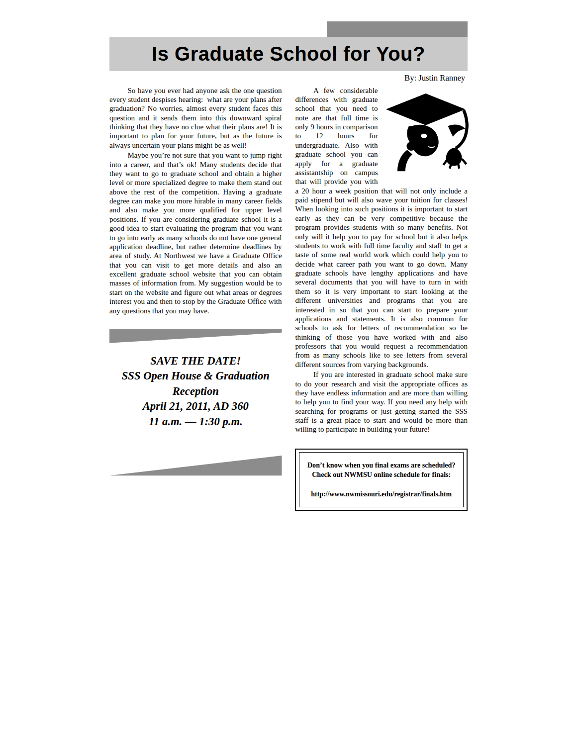Page 3
Is Graduate School for You?
By: Justin Ranney
So have you ever had anyone ask the one question every student despises hearing: what are your plans after graduation? No worries, almost every student faces this question and it sends them into this downward spiral thinking that they have no clue what their plans are! It is important to plan for your future, but as the future is always uncertain your plans might be as well!
Maybe you’re not sure that you want to jump right into a career, and that’s ok! Many students decide that they want to go to graduate school and obtain a higher level or more specialized degree to make them stand out above the rest of the competition. Having a graduate degree can make you more hirable in many career fields and also make you more qualified for upper level positions. If you are considering graduate school it is a good idea to start evaluating the program that you want to go into early as many schools do not have one general application deadline, but rather determine deadlines by area of study. At Northwest we have a Graduate Office that you can visit to get more details and also an excellent graduate school website that you can obtain masses of information from. My suggestion would be to start on the website and figure out what areas or degrees interest you and then to stop by the Graduate Office with any questions that you may have.
SAVE THE DATE!
SSS Open House & Graduation
Reception
April 21, 2011, AD 360
11 a.m. — 1:30 p.m.
A few considerable differences with graduate school that you need to note are that full time is only 9 hours in comparison to 12 hours for undergraduate. Also with graduate school you can apply for a graduate assistantship on campus that will provide you with a 20 hour a week position that will not only include a paid stipend but will also wave your tuition for classes! When looking into such positions it is important to start early as they can be very competitive because the program provides students with so many benefits. Not only will it help you to pay for school but it also helps students to work with full time faculty and staff to get a taste of some real world work which could help you to decide what career path you want to go down. Many graduate schools have lengthy applications and have several documents that you will have to turn in with them so it is very important to start looking at the different universities and programs that you are interested in so that you can start to prepare your applications and statements. It is also common for schools to ask for letters of recommendation so be thinking of those you have worked with and also professors that you would request a recommendation from as many schools like to see letters from several different sources from varying backgrounds.
If you are interested in graduate school make sure to do your research and visit the appropriate offices as they have endless information and are more than willing to help you to find your way. If you need any help with searching for programs or just getting started the SSS staff is a great place to start and would be more than willing to participate in building your future!
Don’t know when you final exams are scheduled?
Check out NWMSU online schedule for finals:
http://www.nwmissouri.edu/registrar/finals.htm